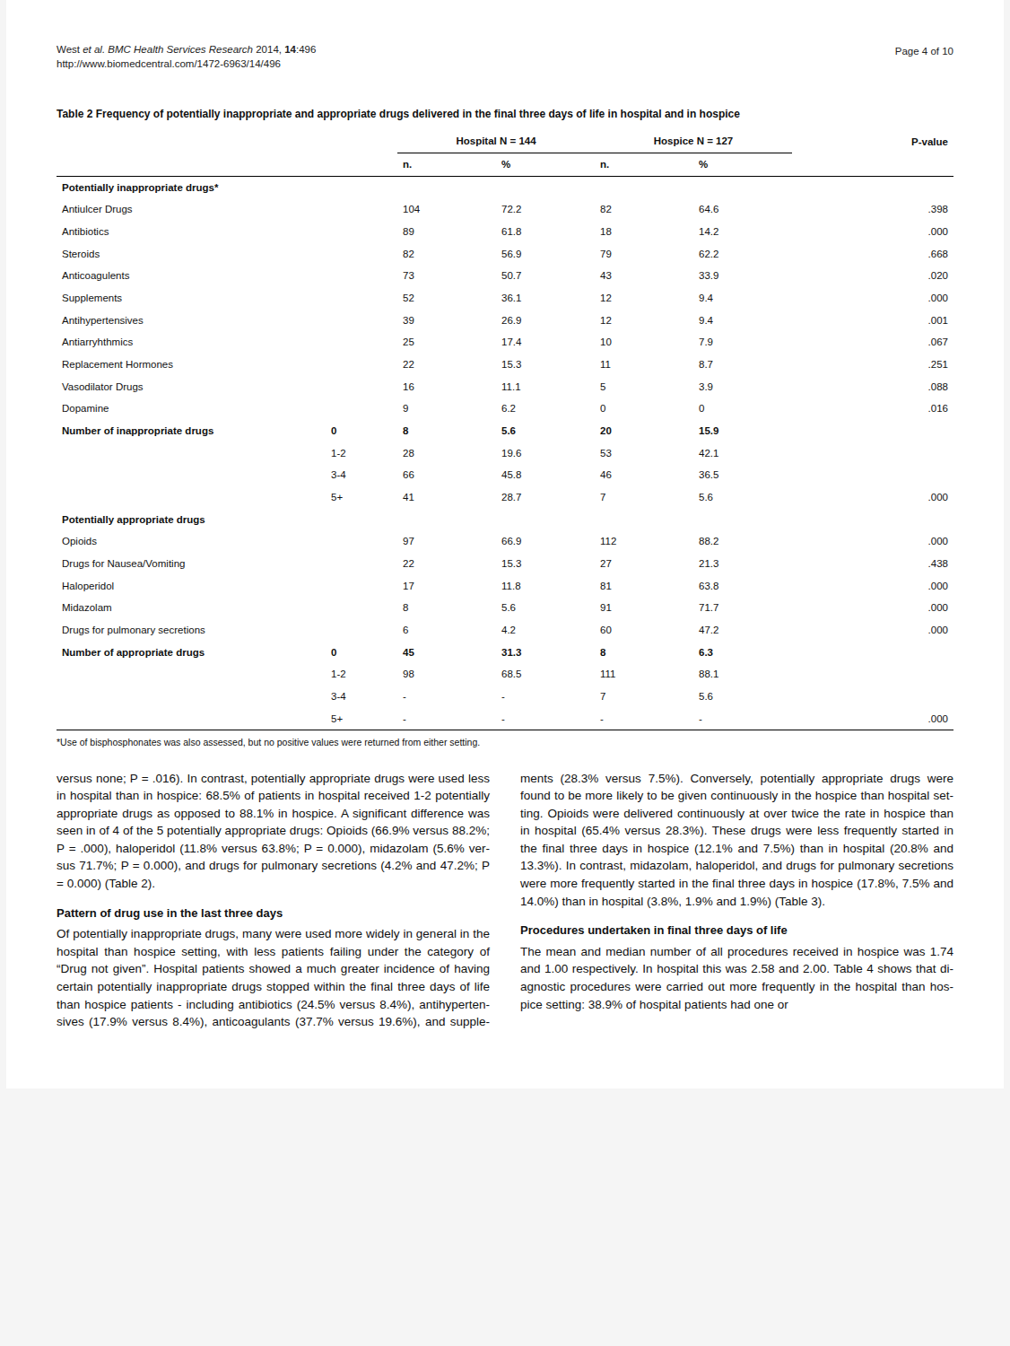West et al. BMC Health Services Research 2014, 14:496
http://www.biomedcentral.com/1472-6963/14/496
Page 4 of 10
Table 2 Frequency of potentially inappropriate and appropriate drugs delivered in the final three days of life in hospital and in hospice
| | | Hospital N = 144 | Hospice N = 127 | P-value |
| --- | --- | --- | --- | --- |
| | | n. | % | n. | % | |
| Potentially inappropriate drugs* |
| Antiulcer Drugs | | 104 | 72.2 | 82 | 64.6 | .398 |
| Antibiotics | | 89 | 61.8 | 18 | 14.2 | .000 |
| Steroids | | 82 | 56.9 | 79 | 62.2 | .668 |
| Anticoagulents | | 73 | 50.7 | 43 | 33.9 | .020 |
| Supplements | | 52 | 36.1 | 12 | 9.4 | .000 |
| Antihypertensives | | 39 | 26.9 | 12 | 9.4 | .001 |
| Antiarryhthmics | | 25 | 17.4 | 10 | 7.9 | .067 |
| Replacement Hormones | | 22 | 15.3 | 11 | 8.7 | .251 |
| Vasodilator Drugs | | 16 | 11.1 | 5 | 3.9 | .088 |
| Dopamine | | 9 | 6.2 | 0 | 0 | .016 |
| Number of inappropriate drugs | 0 | 8 | 5.6 | 20 | 15.9 | |
| | 1-2 | 28 | 19.6 | 53 | 42.1 | |
| | 3-4 | 66 | 45.8 | 46 | 36.5 | |
| | 5+ | 41 | 28.7 | 7 | 5.6 | .000 |
| Potentially appropriate drugs |
| Opioids | | 97 | 66.9 | 112 | 88.2 | .000 |
| Drugs for Nausea/Vomiting | | 22 | 15.3 | 27 | 21.3 | .438 |
| Haloperidol | | 17 | 11.8 | 81 | 63.8 | .000 |
| Midazolam | | 8 | 5.6 | 91 | 71.7 | .000 |
| Drugs for pulmonary secretions | | 6 | 4.2 | 60 | 47.2 | .000 |
| Number of appropriate drugs | 0 | 45 | 31.3 | 8 | 6.3 | |
| | 1-2 | 98 | 68.5 | 111 | 88.1 | |
| | 3-4 | - | - | 7 | 5.6 | |
| | 5+ | - | - | - | - | .000 |
*Use of bisphosphonates was also assessed, but no positive values were returned from either setting.
versus none; P = .016). In contrast, potentially appropriate drugs were used less in hospital than in hospice: 68.5% of patients in hospital received 1-2 potentially appropriate drugs as opposed to 88.1% in hospice. A significant difference was seen in of 4 of the 5 potentially appropriate drugs: Opioids (66.9% versus 88.2%; P = .000), haloperidol (11.8% versus 63.8%; P = 0.000), midazolam (5.6% versus 71.7%; P = 0.000), and drugs for pulmonary secretions (4.2% and 47.2%; P = 0.000) (Table 2).
Pattern of drug use in the last three days
Of potentially inappropriate drugs, many were used more widely in general in the hospital than hospice setting, with less patients failing under the category of “Drug not given”. Hospital patients showed a much greater incidence of having certain potentially inappropriate drugs stopped within the final three days of life than hospice patients - including antibiotics (24.5% versus 8.4%), antihypertensives (17.9% versus 8.4%), anticoagulants (37.7% versus 19.6%), and supplements (28.3% versus 7.5%). Conversely, potentially appropriate drugs were found to be more likely to be given continuously in the hospice than hospital setting. Opioids were delivered continuously at over twice the rate in hospice than in hospital (65.4% versus 28.3%). These drugs were less frequently started in the final three days in hospice (12.1% and 7.5%) than in hospital (20.8% and 13.3%). In contrast, midazolam, haloperidol, and drugs for pulmonary secretions were more frequently started in the final three days in hospice (17.8%, 7.5% and 14.0%) than in hospital (3.8%, 1.9% and 1.9%) (Table 3).
Procedures undertaken in final three days of life
The mean and median number of all procedures received in hospice was 1.74 and 1.00 respectively. In hospital this was 2.58 and 2.00. Table 4 shows that diagnostic procedures were carried out more frequently in the hospital than hospice setting: 38.9% of hospital patients had one or